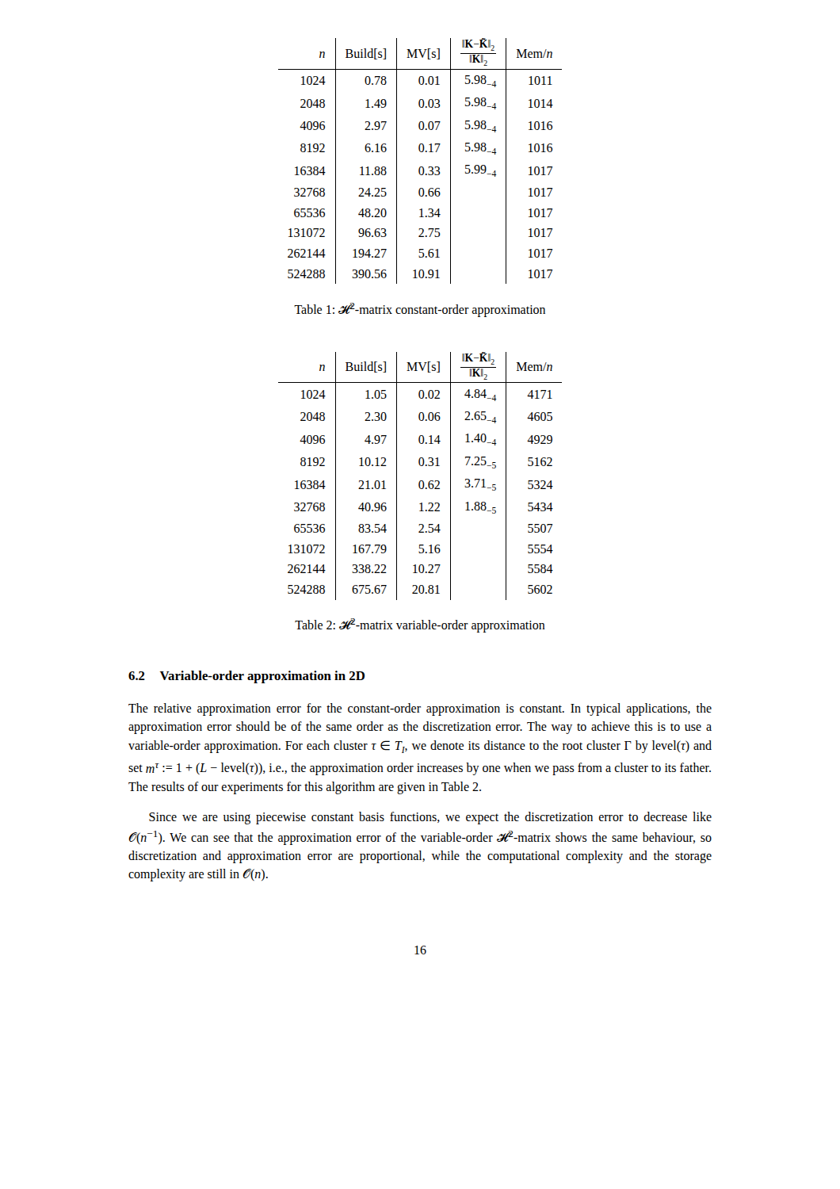Table 1: 𝓗 2 -matrix constant-order approximation
| n | Build[s] | MV[s] | ‖ K − K̃ ‖ 2 ‖ K ‖ 2 | Mem/ n |
| --- | --- | --- | --- | --- |
| 1024 | 0.78 | 0.01 | 5.98 −4 | 1011 |
| 2048 | 1.49 | 0.03 | 5.98 −4 | 1014 |
| 4096 | 2.97 | 0.07 | 5.98 −4 | 1016 |
| 8192 | 6.16 | 0.17 | 5.98 −4 | 1016 |
| 16384 | 11.88 | 0.33 | 5.99 −4 | 1017 |
| 32768 | 24.25 | 0.66 | | 1017 |
| 65536 | 48.20 | 1.34 | | 1017 |
| 131072 | 96.63 | 2.75 | | 1017 |
| 262144 | 194.27 | 5.61 | | 1017 |
| 524288 | 390.56 | 10.91 | | 1017 |
Table 2: 𝓗 2 -matrix variable-order approximation
| n | Build[s] | MV[s] | ‖ K − K̃ ‖ 2 ‖ K ‖ 2 | Mem/ n |
| --- | --- | --- | --- | --- |
| 1024 | 1.05 | 0.02 | 4.84 −4 | 4171 |
| 2048 | 2.30 | 0.06 | 2.65 −4 | 4605 |
| 4096 | 4.97 | 0.14 | 1.40 −4 | 4929 |
| 8192 | 10.12 | 0.31 | 7.25 −5 | 5162 |
| 16384 | 21.01 | 0.62 | 3.71 −5 | 5324 |
| 32768 | 40.96 | 1.22 | 1.88 −5 | 5434 |
| 65536 | 83.54 | 2.54 | | 5507 |
| 131072 | 167.79 | 5.16 | | 5554 |
| 262144 | 338.22 | 10.27 | | 5584 |
| 524288 | 675.67 | 20.81 | | 5602 |
6.2 Variable-order approximation in 2D
The relative approximation error for the constant-order approximation is constant. In typical applications, the approximation error should be of the same order as the discretization error. The way to achieve this is to use a variable-order approximation. For each cluster τ ∈ TI, we denote its distance to the root cluster Γ by level(τ) and set mτ := 1 + (L − level(τ)), i.e., the approximation order increases by one when we pass from a cluster to its father. The results of our experiments for this algorithm are given in Table 2.
Since we are using piecewise constant basis functions, we expect the discretization error to decrease like 𝒪(n−1). We can see that the approximation error of the variable-order 𝓗2-matrix shows the same behaviour, so discretization and approximation error are proportional, while the computational complexity and the storage complexity are still in 𝒪(n).
16